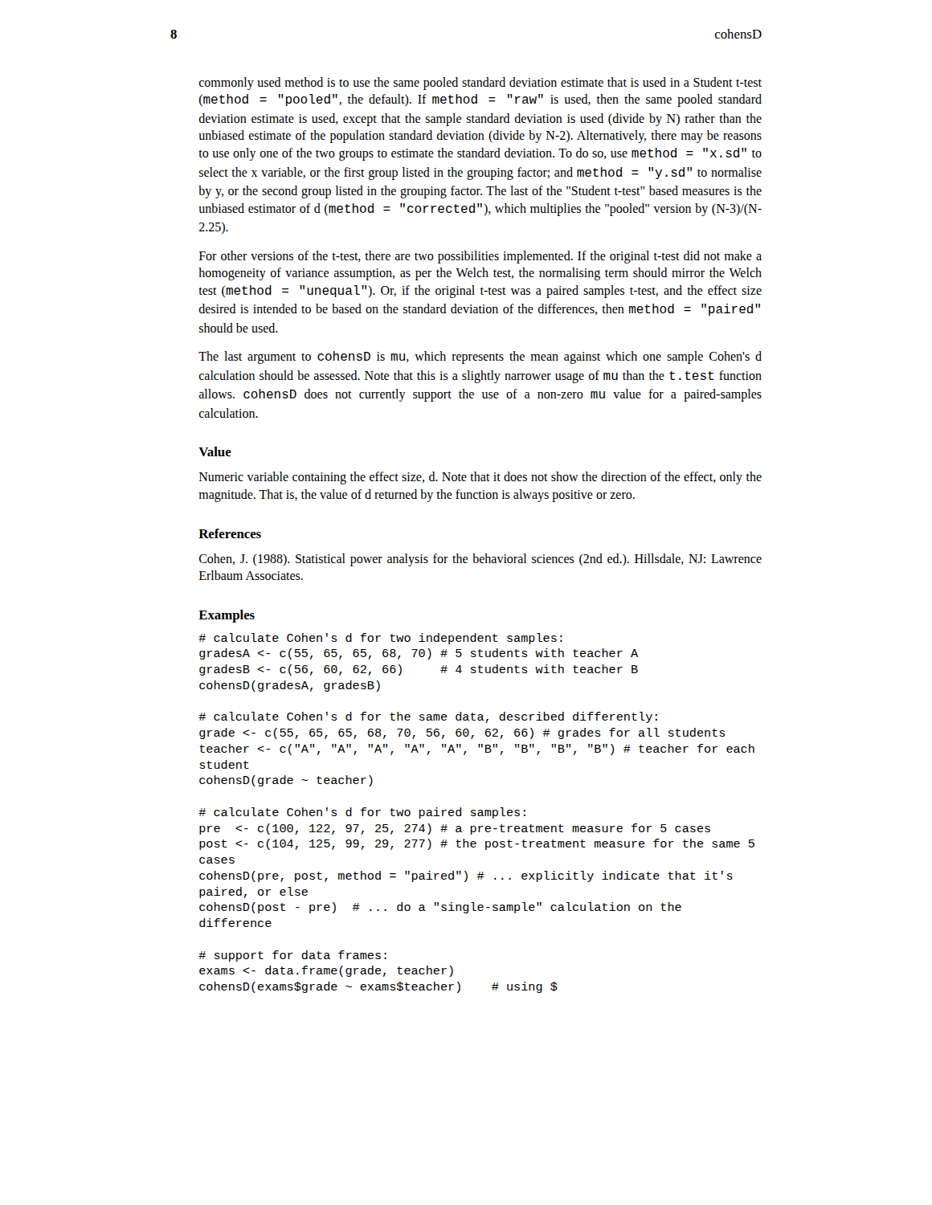8 cohensD
commonly used method is to use the same pooled standard deviation estimate that is used in a Student t-test (method = "pooled", the default). If method = "raw" is used, then the same pooled standard deviation estimate is used, except that the sample standard deviation is used (divide by N) rather than the unbiased estimate of the population standard deviation (divide by N-2). Alternatively, there may be reasons to use only one of the two groups to estimate the standard deviation. To do so, use method = "x.sd" to select the x variable, or the first group listed in the grouping factor; and method = "y.sd" to normalise by y, or the second group listed in the grouping factor. The last of the "Student t-test" based measures is the unbiased estimator of d (method = "corrected"), which multiplies the "pooled" version by (N-3)/(N-2.25).
For other versions of the t-test, there are two possibilities implemented. If the original t-test did not make a homogeneity of variance assumption, as per the Welch test, the normalising term should mirror the Welch test (method = "unequal"). Or, if the original t-test was a paired samples t-test, and the effect size desired is intended to be based on the standard deviation of the differences, then method = "paired" should be used.
The last argument to cohensD is mu, which represents the mean against which one sample Cohen's d calculation should be assessed. Note that this is a slightly narrower usage of mu than the t.test function allows. cohensD does not currently support the use of a non-zero mu value for a paired-samples calculation.
Value
Numeric variable containing the effect size, d. Note that it does not show the direction of the effect, only the magnitude. That is, the value of d returned by the function is always positive or zero.
References
Cohen, J. (1988). Statistical power analysis for the behavioral sciences (2nd ed.). Hillsdale, NJ: Lawrence Erlbaum Associates.
Examples
# calculate Cohen's d for two independent samples:
gradesA <- c(55, 65, 65, 68, 70) # 5 students with teacher A
gradesB <- c(56, 60, 62, 66)     # 4 students with teacher B
cohensD(gradesA, gradesB)

# calculate Cohen's d for the same data, described differently:
grade <- c(55, 65, 65, 68, 70, 56, 60, 62, 66) # grades for all students
teacher <- c("A", "A", "A", "A", "A", "B", "B", "B", "B") # teacher for each student
cohensD(grade ~ teacher)

# calculate Cohen's d for two paired samples:
pre  <- c(100, 122, 97, 25, 274) # a pre-treatment measure for 5 cases
post <- c(104, 125, 99, 29, 277) # the post-treatment measure for the same 5 cases
cohensD(pre, post, method = "paired") # ... explicitly indicate that it's paired, or else
cohensD(post - pre)  # ... do a "single-sample" calculation on the difference

# support for data frames:
exams <- data.frame(grade, teacher)
cohensD(exams$grade ~ exams$teacher)    # using $